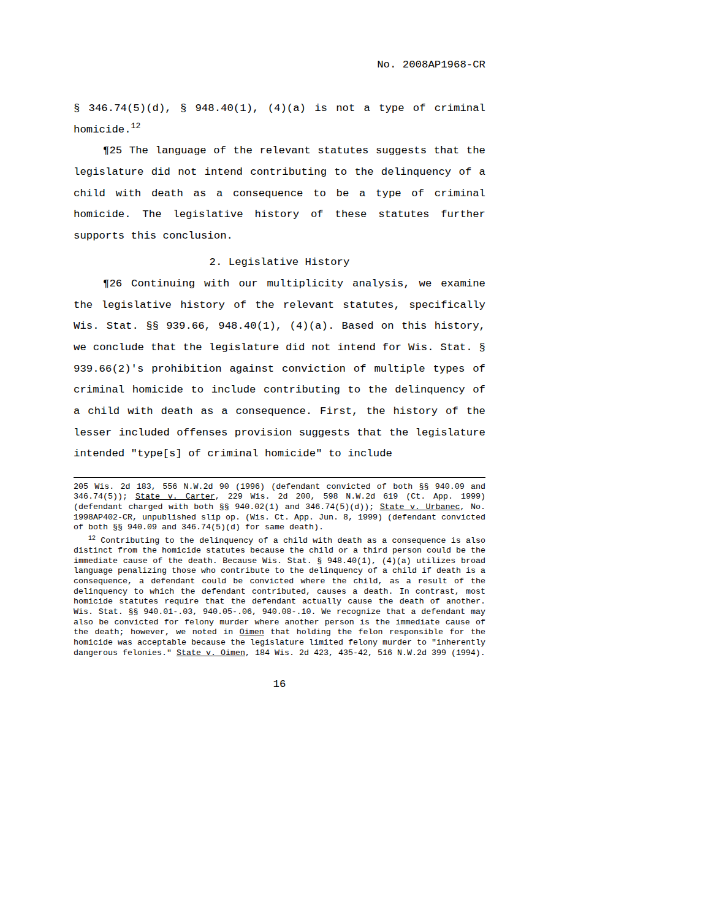No. 2008AP1968-CR
§ 346.74(5)(d), § 948.40(1), (4)(a) is not a type of criminal homicide.12
¶25 The language of the relevant statutes suggests that the legislature did not intend contributing to the delinquency of a child with death as a consequence to be a type of criminal homicide. The legislative history of these statutes further supports this conclusion.
2. Legislative History
¶26 Continuing with our multiplicity analysis, we examine the legislative history of the relevant statutes, specifically Wis. Stat. §§ 939.66, 948.40(1), (4)(a). Based on this history, we conclude that the legislature did not intend for Wis. Stat. § 939.66(2)'s prohibition against conviction of multiple types of criminal homicide to include contributing to the delinquency of a child with death as a consequence. First, the history of the lesser included offenses provision suggests that the legislature intended "type[s] of criminal homicide" to include
205 Wis. 2d 183, 556 N.W.2d 90 (1996) (defendant convicted of both §§ 940.09 and 346.74(5)); State v. Carter, 229 Wis. 2d 200, 598 N.W.2d 619 (Ct. App. 1999) (defendant charged with both §§ 940.02(1) and 346.74(5)(d)); State v. Urbanec, No. 1998AP402-CR, unpublished slip op. (Wis. Ct. App. Jun. 8, 1999) (defendant convicted of both §§ 940.09 and 346.74(5)(d) for same death).
12 Contributing to the delinquency of a child with death as a consequence is also distinct from the homicide statutes because the child or a third person could be the immediate cause of the death. Because Wis. Stat. § 948.40(1), (4)(a) utilizes broad language penalizing those who contribute to the delinquency of a child if death is a consequence, a defendant could be convicted where the child, as a result of the delinquency to which the defendant contributed, causes a death. In contrast, most homicide statutes require that the defendant actually cause the death of another. Wis. Stat. §§ 940.01-.03, 940.05-.06, 940.08-.10. We recognize that a defendant may also be convicted for felony murder where another person is the immediate cause of the death; however, we noted in Oimen that holding the felon responsible for the homicide was acceptable because the legislature limited felony murder to "inherently dangerous felonies." State v. Oimen, 184 Wis. 2d 423, 435-42, 516 N.W.2d 399 (1994).
16